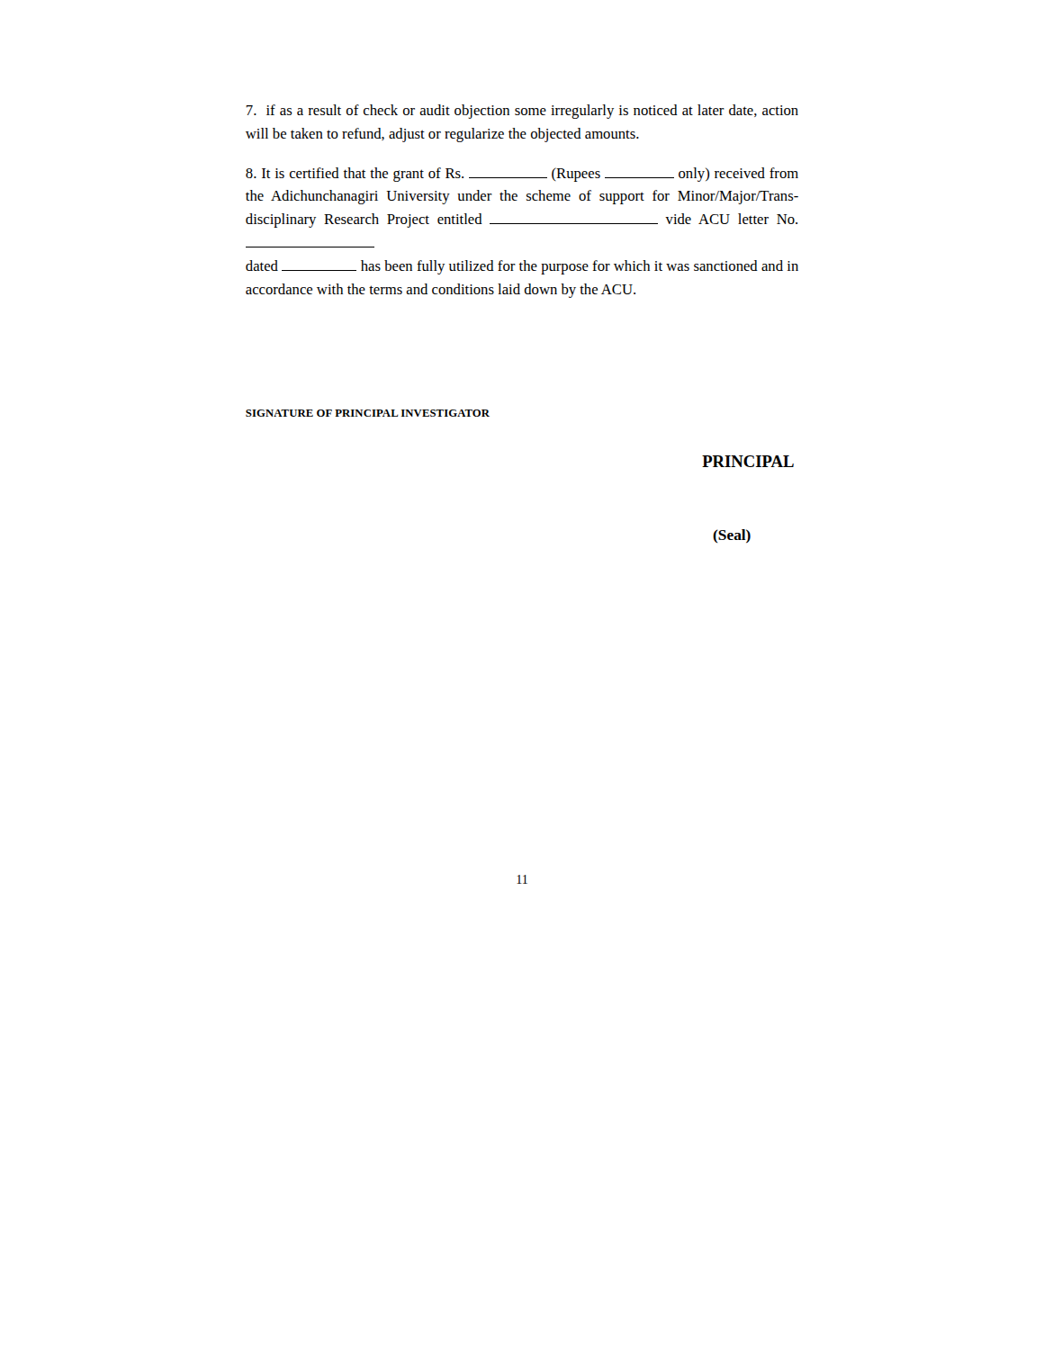7. if as a result of check or audit objection some irregularly is noticed at later date, action will be taken to refund, adjust or regularize the objected amounts.
8. It is certified that the grant of Rs. (Rupees only) received from the Adichunchanagiri University under the scheme of support for Minor/Major/Trans-disciplinary Research Project entitled vide ACU letter No.
dated has been fully utilized for the purpose for which it was sanctioned and in accordance with the terms and conditions laid down by the ACU.
SIGNATURE OF PRINCIPAL INVESTIGATOR
PRINCIPAL
(Seal)
11